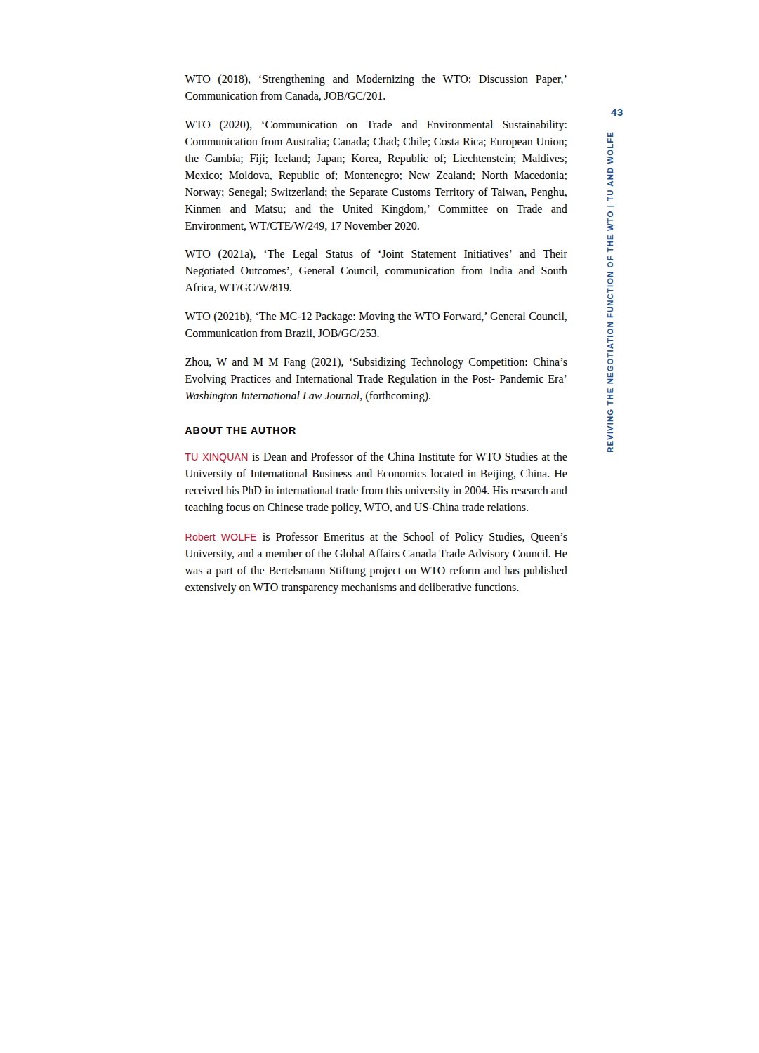43
REVIVING THE NEGOTIATION FUNCTION OF THE WTO | TU AND WOLFE
WTO (2018), ‘Strengthening and Modernizing the WTO: Discussion Paper,’ Communication from Canada, JOB/GC/201.
WTO (2020), ‘Communication on Trade and Environmental Sustainability: Communication from Australia; Canada; Chad; Chile; Costa Rica; European Union; the Gambia; Fiji; Iceland; Japan; Korea, Republic of; Liechtenstein; Maldives; Mexico; Moldova, Republic of; Montenegro; New Zealand; North Macedonia; Norway; Senegal; Switzerland; the Separate Customs Territory of Taiwan, Penghu, Kinmen and Matsu; and the United Kingdom,’ Committee on Trade and Environment, WT/CTE/W/249, 17 November 2020.
WTO (2021a), ‘The Legal Status of ‘Joint Statement Initiatives’ and Their Negotiated Outcomes’, General Council, communication from India and South Africa, WT/GC/W/819.
WTO (2021b), ‘The MC-12 Package: Moving the WTO Forward,’ General Council, Communication from Brazil, JOB/GC/253.
Zhou, W and M M Fang (2021), ‘Subsidizing Technology Competition: China’s Evolving Practices and International Trade Regulation in the Post- Pandemic Era’ Washington International Law Journal, (forthcoming).
About the Author
TU Xinquan is Dean and Professor of the China Institute for WTO Studies at the University of International Business and Economics located in Beijing, China. He received his PhD in international trade from this university in 2004. His research and teaching focus on Chinese trade policy, WTO, and US-China trade relations.
Robert Wolfe is Professor Emeritus at the School of Policy Studies, Queen’s University, and a member of the Global Affairs Canada Trade Advisory Council. He was a part of the Bertelsmann Stiftung project on WTO reform and has published extensively on WTO transparency mechanisms and deliberative functions.